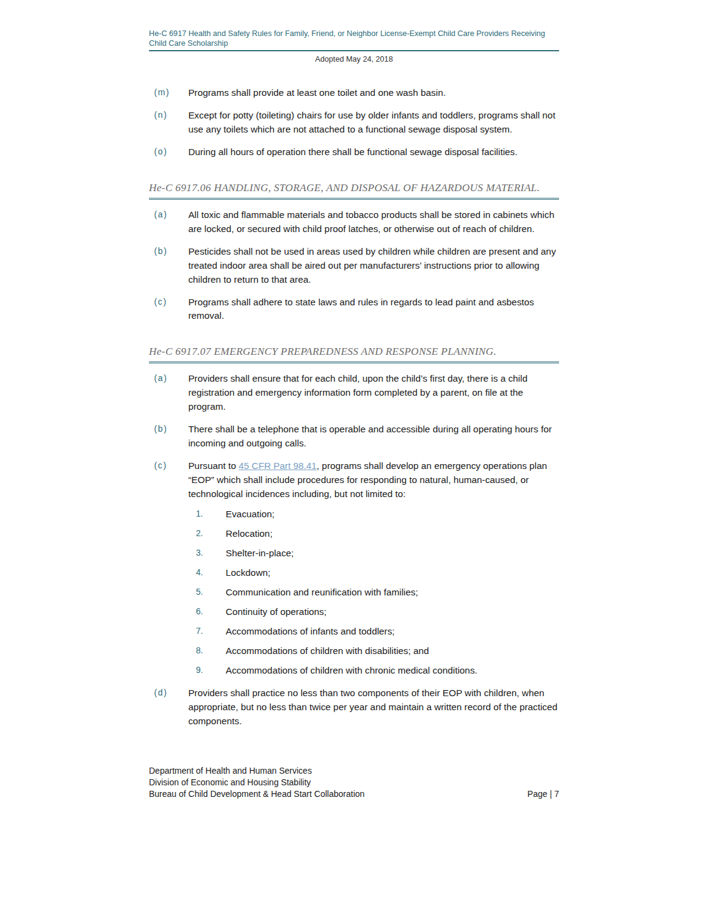He-C 6917 Health and Safety Rules for Family, Friend, or Neighbor License-Exempt Child Care Providers Receiving Child Care Scholarship
Adopted May 24, 2018
(m) Programs shall provide at least one toilet and one wash basin.
(n) Except for potty (toileting) chairs for use by older infants and toddlers, programs shall not use any toilets which are not attached to a functional sewage disposal system.
(o) During all hours of operation there shall be functional sewage disposal facilities.
He-C 6917.06 HANDLING, STORAGE, AND DISPOSAL OF HAZARDOUS MATERIAL.
(a) All toxic and flammable materials and tobacco products shall be stored in cabinets which are locked, or secured with child proof latches, or otherwise out of reach of children.
(b) Pesticides shall not be used in areas used by children while children are present and any treated indoor area shall be aired out per manufacturers’ instructions prior to allowing children to return to that area.
(c) Programs shall adhere to state laws and rules in regards to lead paint and asbestos removal.
He-C 6917.07 EMERGENCY PREPAREDNESS AND RESPONSE PLANNING.
(a) Providers shall ensure that for each child, upon the child’s first day, there is a child registration and emergency information form completed by a parent, on file at the program.
(b) There shall be a telephone that is operable and accessible during all operating hours for incoming and outgoing calls.
(c) Pursuant to 45 CFR Part 98.41, programs shall develop an emergency operations plan “EOP” which shall include procedures for responding to natural, human-caused, or technological incidences including, but not limited to:
1. Evacuation;
2. Relocation;
3. Shelter-in-place;
4. Lockdown;
5. Communication and reunification with families;
6. Continuity of operations;
7. Accommodations of infants and toddlers;
8. Accommodations of children with disabilities; and
9. Accommodations of children with chronic medical conditions.
(d) Providers shall practice no less than two components of their EOP with children, when appropriate, but no less than twice per year and maintain a written record of the practiced components.
Department of Health and Human Services
Division of Economic and Housing Stability
Bureau of Child Development & Head Start Collaboration Page | 7